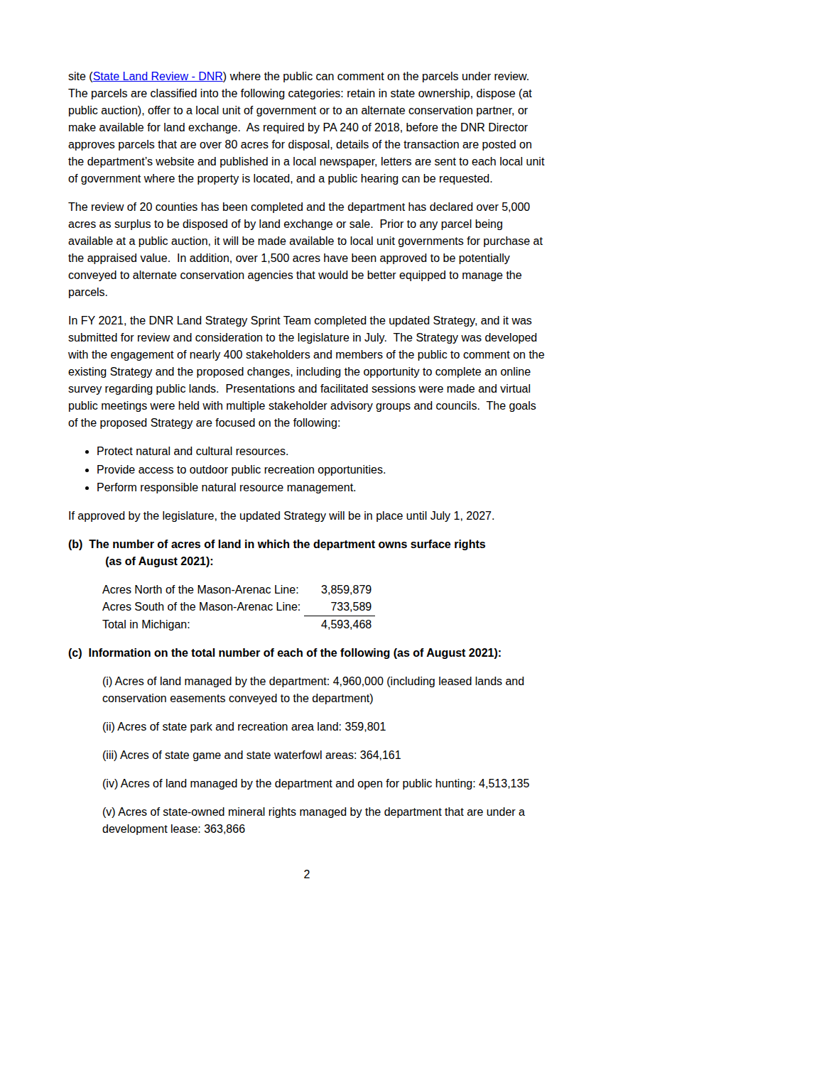site (State Land Review - DNR) where the public can comment on the parcels under review. The parcels are classified into the following categories: retain in state ownership, dispose (at public auction), offer to a local unit of government or to an alternate conservation partner, or make available for land exchange. As required by PA 240 of 2018, before the DNR Director approves parcels that are over 80 acres for disposal, details of the transaction are posted on the department’s website and published in a local newspaper, letters are sent to each local unit of government where the property is located, and a public hearing can be requested.
The review of 20 counties has been completed and the department has declared over 5,000 acres as surplus to be disposed of by land exchange or sale. Prior to any parcel being available at a public auction, it will be made available to local unit governments for purchase at the appraised value. In addition, over 1,500 acres have been approved to be potentially conveyed to alternate conservation agencies that would be better equipped to manage the parcels.
In FY 2021, the DNR Land Strategy Sprint Team completed the updated Strategy, and it was submitted for review and consideration to the legislature in July. The Strategy was developed with the engagement of nearly 400 stakeholders and members of the public to comment on the existing Strategy and the proposed changes, including the opportunity to complete an online survey regarding public lands. Presentations and facilitated sessions were made and virtual public meetings were held with multiple stakeholder advisory groups and councils. The goals of the proposed Strategy are focused on the following:
Protect natural and cultural resources.
Provide access to outdoor public recreation opportunities.
Perform responsible natural resource management.
If approved by the legislature, the updated Strategy will be in place until July 1, 2027.
(b) The number of acres of land in which the department owns surface rights
(as of August 2021):
| Acres North of the Mason-Arenac Line: | 3,859,879 |
| Acres South of the Mason-Arenac Line: | 733,589 |
| Total in Michigan: | 4,593,468 |
(c) Information on the total number of each of the following (as of August 2021):
(i) Acres of land managed by the department: 4,960,000 (including leased lands and conservation easements conveyed to the department)
(ii) Acres of state park and recreation area land: 359,801
(iii) Acres of state game and state waterfowl areas: 364,161
(iv) Acres of land managed by the department and open for public hunting: 4,513,135
(v) Acres of state-owned mineral rights managed by the department that are under a development lease: 363,866
2